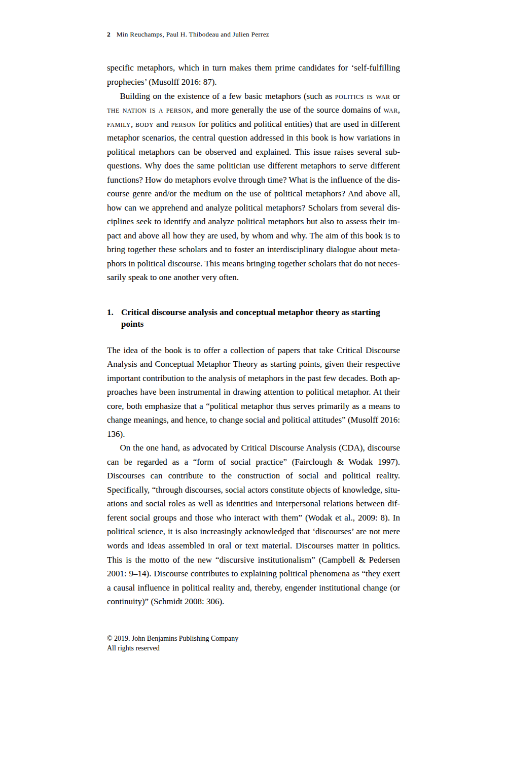2 Min Reuchamps, Paul H. Thibodeau and Julien Perrez
specific metaphors, which in turn makes them prime candidates for ‘self-fulfilling prophecies’ (Musolff 2016: 87).
Building on the existence of a few basic metaphors (such as politics is war or the nation is a person, and more generally the use of the source domains of war, family, body and person for politics and political entities) that are used in different metaphor scenarios, the central question addressed in this book is how variations in political metaphors can be observed and explained. This issue raises several sub-questions. Why does the same politician use different metaphors to serve different functions? How do metaphors evolve through time? What is the influence of the discourse genre and/or the medium on the use of political metaphors? And above all, how can we apprehend and analyze political metaphors? Scholars from several disciplines seek to identify and analyze political metaphors but also to assess their impact and above all how they are used, by whom and why. The aim of this book is to bring together these scholars and to foster an interdisciplinary dialogue about metaphors in political discourse. This means bringing together scholars that do not necessarily speak to one another very often.
1. Critical discourse analysis and conceptual metaphor theory as starting points
The idea of the book is to offer a collection of papers that take Critical Discourse Analysis and Conceptual Metaphor Theory as starting points, given their respective important contribution to the analysis of metaphors in the past few decades. Both approaches have been instrumental in drawing attention to political metaphor. At their core, both emphasize that a “political metaphor thus serves primarily as a means to change meanings, and hence, to change social and political attitudes” (Musolff 2016: 136).
On the one hand, as advocated by Critical Discourse Analysis (CDA), discourse can be regarded as a “form of social practice” (Fairclough & Wodak 1997). Discourses can contribute to the construction of social and political reality. Specifically, “through discourses, social actors constitute objects of knowledge, situations and social roles as well as identities and interpersonal relations between different social groups and those who interact with them” (Wodak et al., 2009: 8). In political science, it is also increasingly acknowledged that ‘discourses’ are not mere words and ideas assembled in oral or text material. Discourses matter in politics. This is the motto of the new “discursive institutionalism” (Campbell & Pedersen 2001: 9–14). Discourse contributes to explaining political phenomena as “they exert a causal influence in political reality and, thereby, engender institutional change (or continuity)” (Schmidt 2008: 306).
© 2019. John Benjamins Publishing Company
All rights reserved